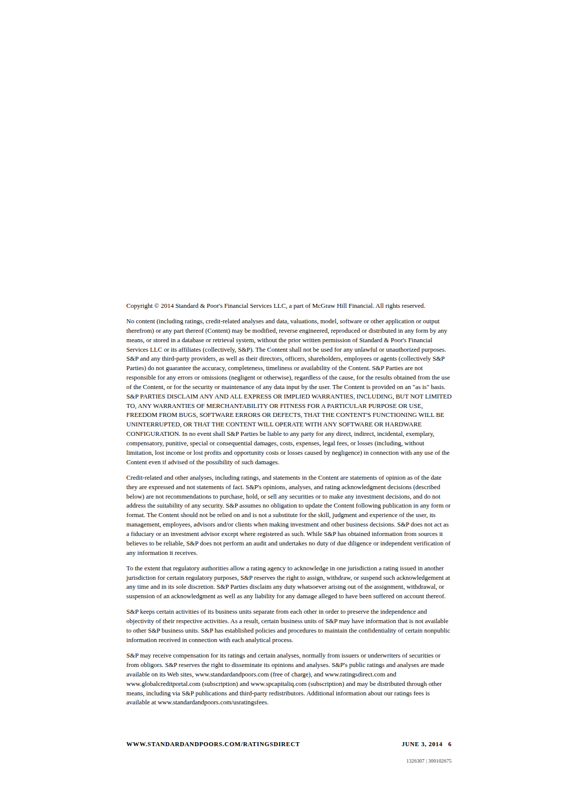Copyright © 2014 Standard & Poor's Financial Services LLC, a part of McGraw Hill Financial. All rights reserved.
No content (including ratings, credit-related analyses and data, valuations, model, software or other application or output therefrom) or any part thereof (Content) may be modified, reverse engineered, reproduced or distributed in any form by any means, or stored in a database or retrieval system, without the prior written permission of Standard & Poor's Financial Services LLC or its affiliates (collectively, S&P). The Content shall not be used for any unlawful or unauthorized purposes. S&P and any third-party providers, as well as their directors, officers, shareholders, employees or agents (collectively S&P Parties) do not guarantee the accuracy, completeness, timeliness or availability of the Content. S&P Parties are not responsible for any errors or omissions (negligent or otherwise), regardless of the cause, for the results obtained from the use of the Content, or for the security or maintenance of any data input by the user. The Content is provided on an "as is" basis. S&P PARTIES DISCLAIM ANY AND ALL EXPRESS OR IMPLIED WARRANTIES, INCLUDING, BUT NOT LIMITED TO, ANY WARRANTIES OF MERCHANTABILITY OR FITNESS FOR A PARTICULAR PURPOSE OR USE, FREEDOM FROM BUGS, SOFTWARE ERRORS OR DEFECTS, THAT THE CONTENT'S FUNCTIONING WILL BE UNINTERRUPTED, OR THAT THE CONTENT WILL OPERATE WITH ANY SOFTWARE OR HARDWARE CONFIGURATION. In no event shall S&P Parties be liable to any party for any direct, indirect, incidental, exemplary, compensatory, punitive, special or consequential damages, costs, expenses, legal fees, or losses (including, without limitation, lost income or lost profits and opportunity costs or losses caused by negligence) in connection with any use of the Content even if advised of the possibility of such damages.
Credit-related and other analyses, including ratings, and statements in the Content are statements of opinion as of the date they are expressed and not statements of fact. S&P's opinions, analyses, and rating acknowledgment decisions (described below) are not recommendations to purchase, hold, or sell any securities or to make any investment decisions, and do not address the suitability of any security. S&P assumes no obligation to update the Content following publication in any form or format. The Content should not be relied on and is not a substitute for the skill, judgment and experience of the user, its management, employees, advisors and/or clients when making investment and other business decisions. S&P does not act as a fiduciary or an investment advisor except where registered as such. While S&P has obtained information from sources it believes to be reliable, S&P does not perform an audit and undertakes no duty of due diligence or independent verification of any information it receives.
To the extent that regulatory authorities allow a rating agency to acknowledge in one jurisdiction a rating issued in another jurisdiction for certain regulatory purposes, S&P reserves the right to assign, withdraw, or suspend such acknowledgement at any time and in its sole discretion. S&P Parties disclaim any duty whatsoever arising out of the assignment, withdrawal, or suspension of an acknowledgment as well as any liability for any damage alleged to have been suffered on account thereof.
S&P keeps certain activities of its business units separate from each other in order to preserve the independence and objectivity of their respective activities. As a result, certain business units of S&P may have information that is not available to other S&P business units. S&P has established policies and procedures to maintain the confidentiality of certain nonpublic information received in connection with each analytical process.
S&P may receive compensation for its ratings and certain analyses, normally from issuers or underwriters of securities or from obligors. S&P reserves the right to disseminate its opinions and analyses. S&P's public ratings and analyses are made available on its Web sites, www.standardandpoors.com (free of charge), and www.ratingsdirect.com and www.globalcreditportal.com (subscription) and www.spcapitaliq.com (subscription) and may be distributed through other means, including via S&P publications and third-party redistributors. Additional information about our ratings fees is available at www.standardandpoors.com/usratingsfees.
www.standardandpoors.com/ratingsdirect June 3, 20146
1326307 | 300102675